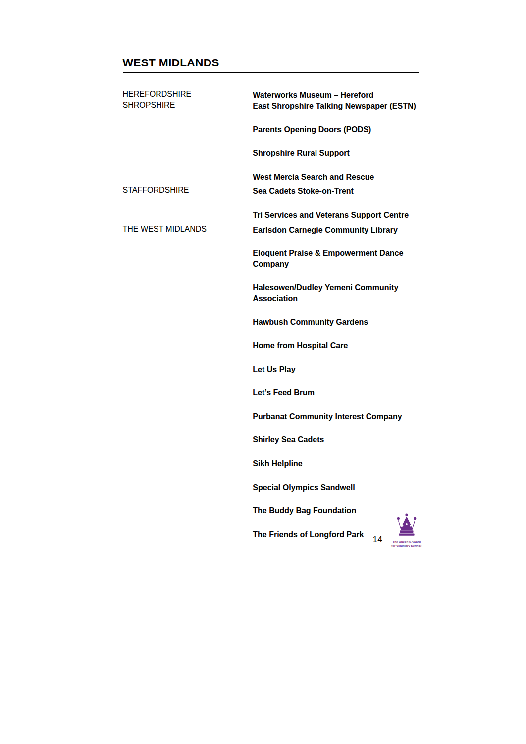WEST MIDLANDS
| HEREFORDSHIRE | Waterworks Museum – Hereford |
| SHROPSHIRE | East Shropshire Talking Newspaper (ESTN) Parents Opening Doors (PODS) Shropshire Rural Support West Mercia Search and Rescue |
| STAFFORDSHIRE | Sea Cadets Stoke-on-Trent Tri Services and Veterans Support Centre |
| THE WEST MIDLANDS | Earlsdon Carnegie Community Library Eloquent Praise & Empowerment Dance Company Halesowen/Dudley Yemeni Community Association Hawbush Community Gardens Home from Hospital Care Let Us Play Let’s Feed Brum Purbanat Community Interest Company Shirley Sea Cadets Sikh Helpline Special Olympics Sandwell The Buddy Bag Foundation The Friends of Longford Park |
14
The Queen’s Award
for Voluntary Service